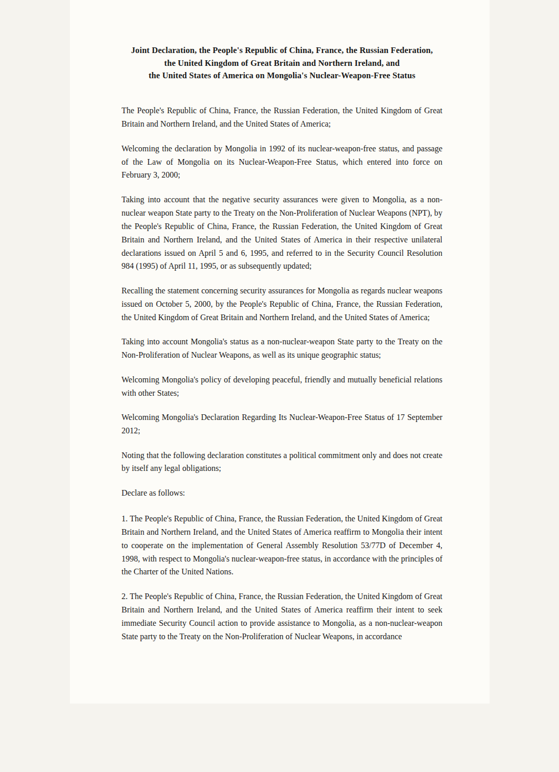Joint Declaration, the People's Republic of China, France, the Russian Federation,
the United Kingdom of Great Britain and Northern Ireland, and
the United States of America on Mongolia's Nuclear-Weapon-Free Status
The People's Republic of China, France, the Russian Federation, the United Kingdom of Great Britain and Northern Ireland, and the United States of America;
Welcoming the declaration by Mongolia in 1992 of its nuclear-weapon-free status, and passage of the Law of Mongolia on its Nuclear-Weapon-Free Status, which entered into force on February 3, 2000;
Taking into account that the negative security assurances were given to Mongolia, as a non-nuclear weapon State party to the Treaty on the Non-Proliferation of Nuclear Weapons (NPT), by the People's Republic of China, France, the Russian Federation, the United Kingdom of Great Britain and Northern Ireland, and the United States of America in their respective unilateral declarations issued on April 5 and 6, 1995, and referred to in the Security Council Resolution 984 (1995) of April 11, 1995, or as subsequently updated;
Recalling the statement concerning security assurances for Mongolia as regards nuclear weapons issued on October 5, 2000, by the People's Republic of China, France, the Russian Federation, the United Kingdom of Great Britain and Northern Ireland, and the United States of America;
Taking into account Mongolia's status as a non-nuclear-weapon State party to the Treaty on the Non-Proliferation of Nuclear Weapons, as well as its unique geographic status;
Welcoming Mongolia's policy of developing peaceful, friendly and mutually beneficial relations with other States;
Welcoming Mongolia's Declaration Regarding Its Nuclear-Weapon-Free Status of 17 September 2012;
Noting that the following declaration constitutes a political commitment only and does not create by itself any legal obligations;
Declare as follows:
1. The People's Republic of China, France, the Russian Federation, the United Kingdom of Great Britain and Northern Ireland, and the United States of America reaffirm to Mongolia their intent to cooperate on the implementation of General Assembly Resolution 53/77D of December 4, 1998, with respect to Mongolia's nuclear-weapon-free status, in accordance with the principles of the Charter of the United Nations.
2. The People's Republic of China, France, the Russian Federation, the United Kingdom of Great Britain and Northern Ireland, and the United States of America reaffirm their intent to seek immediate Security Council action to provide assistance to Mongolia, as a non-nuclear-weapon State party to the Treaty on the Non-Proliferation of Nuclear Weapons, in accordance